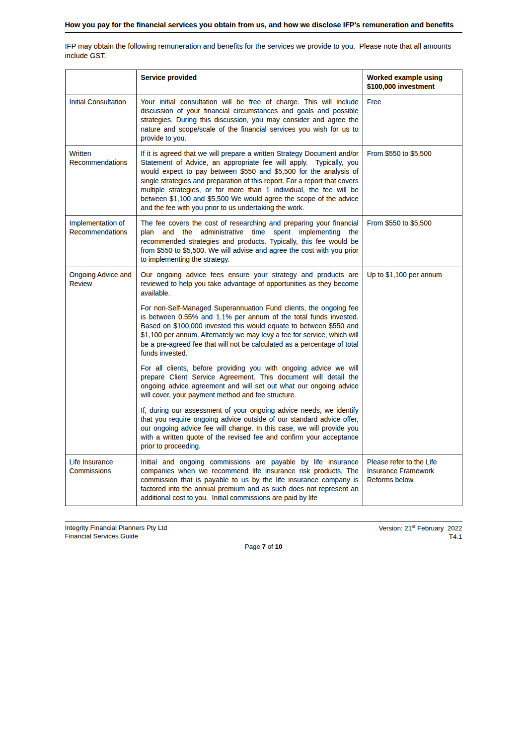How you pay for the financial services you obtain from us, and how we disclose IFP's remuneration and benefits
IFP may obtain the following remuneration and benefits for the services we provide to you. Please note that all amounts include GST.
| | Service provided | Worked example using $100,000 investment |
| --- | --- | --- |
| Initial Consultation | Your initial consultation will be free of charge. This will include discussion of your financial circumstances and goals and possible strategies. During this discussion, you may consider and agree the nature and scope/scale of the financial services you wish for us to provide to you. | Free |
| Written Recommendations | If it is agreed that we will prepare a written Strategy Document and/or Statement of Advice, an appropriate fee will apply. Typically, you would expect to pay between $550 and $5,500 for the analysis of single strategies and preparation of this report. For a report that covers multiple strategies, or for more than 1 individual, the fee will be between $1,100 and $5,500 We would agree the scope of the advice and the fee with you prior to us undertaking the work. | From $550 to $5,500 |
| Implementation of Recommendations | The fee covers the cost of researching and preparing your financial plan and the administrative time spent implementing the recommended strategies and products. Typically, this fee would be from $550 to $5,500. We will advise and agree the cost with you prior to implementing the strategy. | From $550 to $5,500 |
| Ongoing Advice and Review | Our ongoing advice fees ensure your strategy and products are reviewed to help you take advantage of opportunities as they become available. For non-Self-Managed Superannuation Fund clients, the ongoing fee is between 0.55% and 1.1% per annum of the total funds invested. Based on $100,000 invested this would equate to between $550 and $1,100 per annum. Alternately we may levy a fee for service, which will be a pre-agreed fee that will not be calculated as a percentage of total funds invested. For all clients, before providing you with ongoing advice we will prepare Client Service Agreement. This document will detail the ongoing advice agreement and will set out what our ongoing advice will cover, your payment method and fee structure. If, during our assessment of your ongoing advice needs, we identify that you require ongoing advice outside of our standard advice offer, our ongoing advice fee will change. In this case, we will provide you with a written quote of the revised fee and confirm your acceptance prior to proceeding. | Up to $1,100 per annum |
| Life Insurance Commissions | Initial and ongoing commissions are payable by life insurance companies when we recommend life insurance risk products. The commission that is payable to us by the life insurance company is factored into the annual premium and as such does not represent an additional cost to you. Initial commissions are paid by life | Please refer to the Life Insurance Framework Reforms below. |
Integrity Financial Planners Pty Ltd
Financial Services Guide
Version: 21st February 2022
T4.1
Page 7 of 10